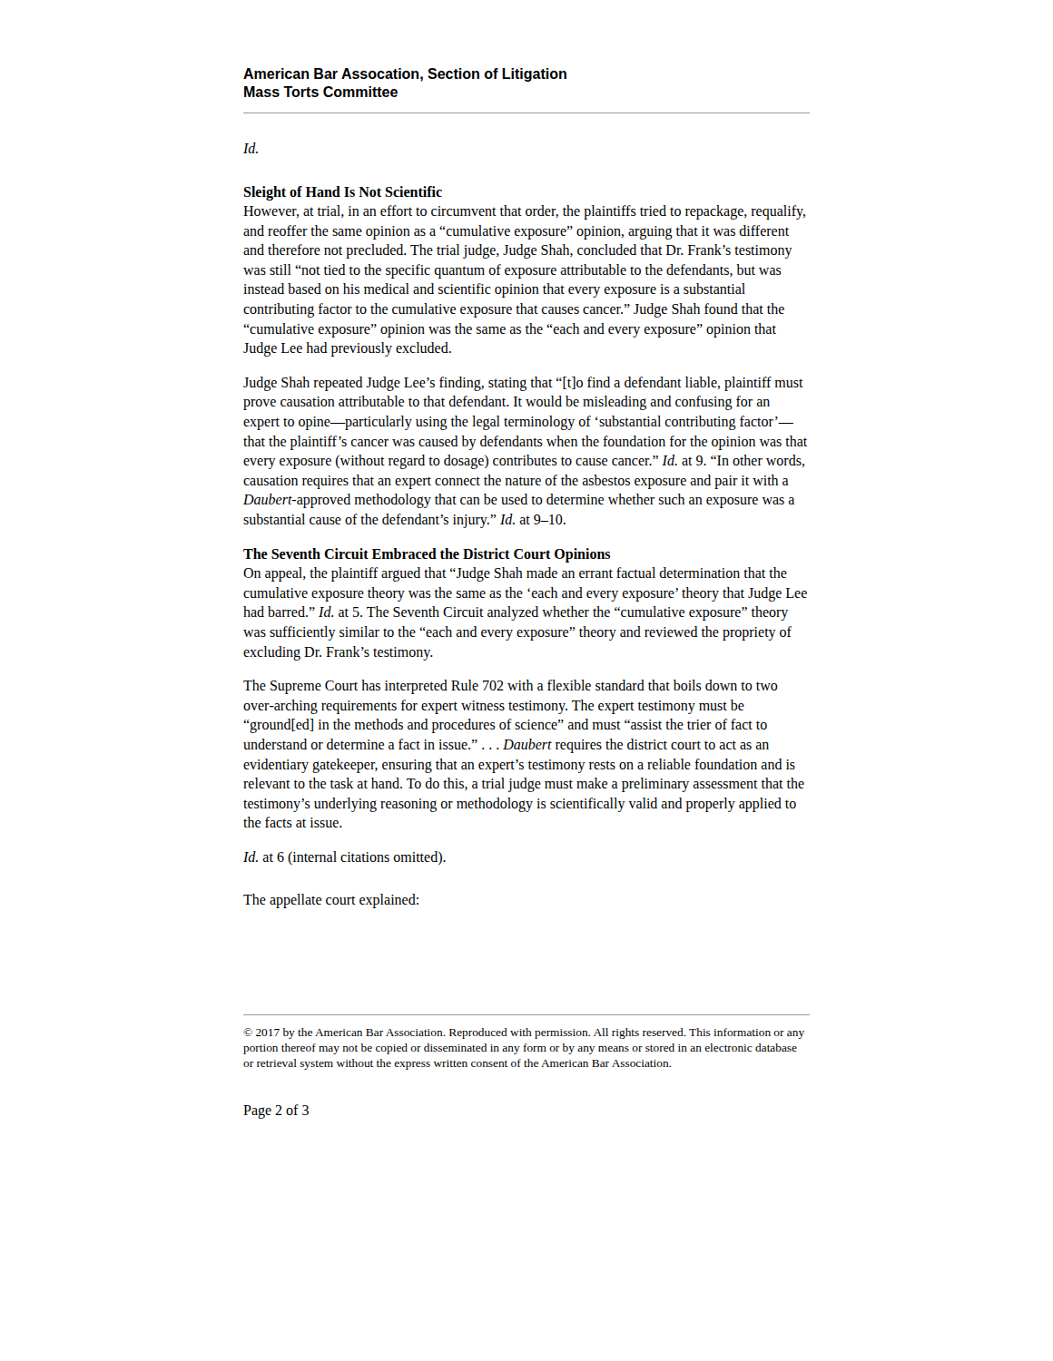American Bar Assocation, Section of Litigation Mass Torts Committee
Id.
Sleight of Hand Is Not Scientific
However, at trial, in an effort to circumvent that order, the plaintiffs tried to repackage, requalify, and reoffer the same opinion as a “cumulative exposure” opinion, arguing that it was different and therefore not precluded. The trial judge, Judge Shah, concluded that Dr. Frank’s testimony was still “not tied to the specific quantum of exposure attributable to the defendants, but was instead based on his medical and scientific opinion that every exposure is a substantial contributing factor to the cumulative exposure that causes cancer.” Judge Shah found that the “cumulative exposure” opinion was the same as the “each and every exposure” opinion that Judge Lee had previously excluded.
Judge Shah repeated Judge Lee’s finding, stating that “[t]o find a defendant liable, plaintiff must prove causation attributable to that defendant. It would be misleading and confusing for an expert to opine—particularly using the legal terminology of ‘substantial contributing factor’—that the plaintiff’s cancer was caused by defendants when the foundation for the opinion was that every exposure (without regard to dosage) contributes to cause cancer.” Id. at 9. “In other words, causation requires that an expert connect the nature of the asbestos exposure and pair it with a Daubert-approved methodology that can be used to determine whether such an exposure was a substantial cause of the defendant’s injury.” Id. at 9–10.
The Seventh Circuit Embraced the District Court Opinions
On appeal, the plaintiff argued that “Judge Shah made an errant factual determination that the cumulative exposure theory was the same as the ‘each and every exposure’ theory that Judge Lee had barred.” Id. at 5. The Seventh Circuit analyzed whether the “cumulative exposure” theory was sufficiently similar to the “each and every exposure” theory and reviewed the propriety of excluding Dr. Frank’s testimony.
The Supreme Court has interpreted Rule 702 with a flexible standard that boils down to two over‑arching requirements for expert witness testimony. The expert testimony must be “ground[ed] in the methods and procedures of science” and must “assist the trier of fact to understand or determine a fact in issue.” . . . Daubert requires the district court to act as an evidentiary gatekeeper, ensuring that an expert’s testimony rests on a reliable foundation and is relevant to the task at hand. To do this, a trial judge must make a preliminary assessment that the testimony’s underlying reasoning or methodology is scientifically valid and properly applied to the facts at issue.
Id. at 6 (internal citations omitted).
The appellate court explained:
© 2017 by the American Bar Association. Reproduced with permission. All rights reserved. This information or any portion thereof may not be copied or disseminated in any form or by any means or stored in an electronic database or retrieval system without the express written consent of the American Bar Association.
Page 2 of 3